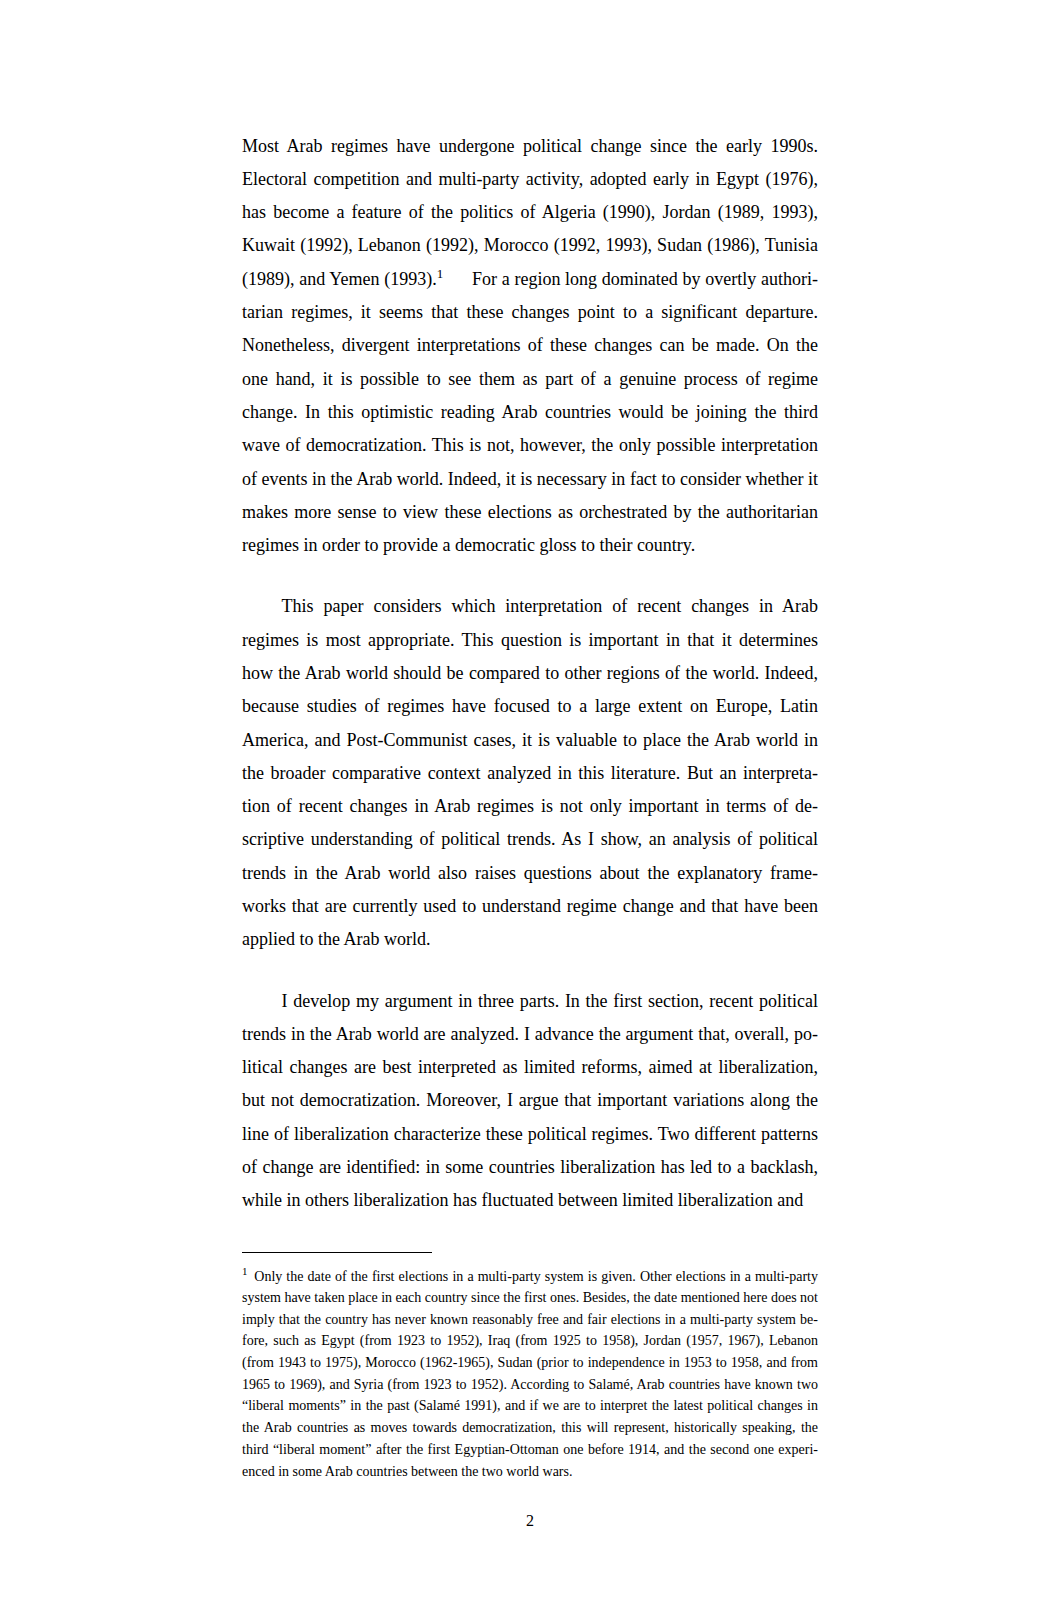Most Arab regimes have undergone political change since the early 1990s. Electoral competition and multi-party activity, adopted early in Egypt (1976), has become a feature of the politics of Algeria (1990), Jordan (1989, 1993), Kuwait (1992), Lebanon (1992), Morocco (1992, 1993), Sudan (1986), Tunisia (1989), and Yemen (1993).1 For a region long dominated by overtly authoritarian regimes, it seems that these changes point to a significant departure. Nonetheless, divergent interpretations of these changes can be made. On the one hand, it is possible to see them as part of a genuine process of regime change. In this optimistic reading Arab countries would be joining the third wave of democratization. This is not, however, the only possible interpretation of events in the Arab world. Indeed, it is necessary in fact to consider whether it makes more sense to view these elections as orchestrated by the authoritarian regimes in order to provide a democratic gloss to their country.
This paper considers which interpretation of recent changes in Arab regimes is most appropriate. This question is important in that it determines how the Arab world should be compared to other regions of the world. Indeed, because studies of regimes have focused to a large extent on Europe, Latin America, and Post-Communist cases, it is valuable to place the Arab world in the broader comparative context analyzed in this literature. But an interpretation of recent changes in Arab regimes is not only important in terms of descriptive understanding of political trends. As I show, an analysis of political trends in the Arab world also raises questions about the explanatory frameworks that are currently used to understand regime change and that have been applied to the Arab world.
I develop my argument in three parts. In the first section, recent political trends in the Arab world are analyzed. I advance the argument that, overall, political changes are best interpreted as limited reforms, aimed at liberalization, but not democratization. Moreover, I argue that important variations along the line of liberalization characterize these political regimes. Two different patterns of change are identified: in some countries liberalization has led to a backlash, while in others liberalization has fluctuated between limited liberalization and
1 Only the date of the first elections in a multi-party system is given. Other elections in a multi-party system have taken place in each country since the first ones. Besides, the date mentioned here does not imply that the country has never known reasonably free and fair elections in a multi-party system before, such as Egypt (from 1923 to 1952), Iraq (from 1925 to 1958), Jordan (1957, 1967), Lebanon (from 1943 to 1975), Morocco (1962-1965), Sudan (prior to independence in 1953 to 1958, and from 1965 to 1969), and Syria (from 1923 to 1952). According to Salamé, Arab countries have known two “liberal moments” in the past (Salamé 1991), and if we are to interpret the latest political changes in the Arab countries as moves towards democratization, this will represent, historically speaking, the third “liberal moment” after the first Egyptian-Ottoman one before 1914, and the second one experienced in some Arab countries between the two world wars.
2